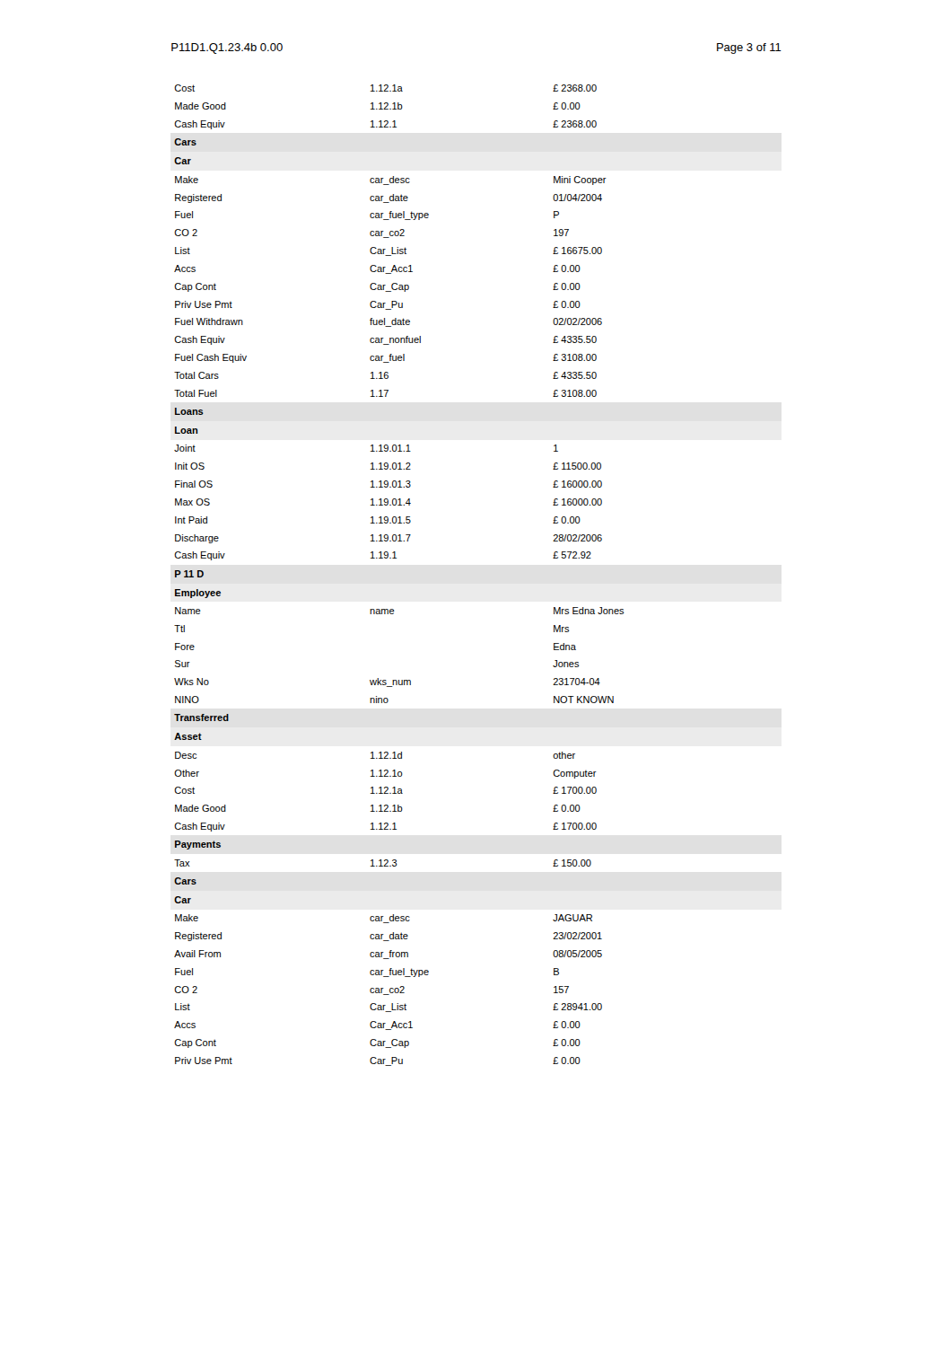P11D1.Q1.23.4b 0.00
Page 3 of 11
| Cost | 1.12.1a | £ 2368.00 |
| Made Good | 1.12.1b | £ 0.00 |
| Cash Equiv | 1.12.1 | £ 2368.00 |
| Cars |
| Car |
| Make | car_desc | Mini Cooper |
| Registered | car_date | 01/04/2004 |
| Fuel | car_fuel_type | P |
| CO 2 | car_co2 | 197 |
| List | Car_List | £ 16675.00 |
| Accs | Car_Acc1 | £ 0.00 |
| Cap Cont | Car_Cap | £ 0.00 |
| Priv Use Pmt | Car_Pu | £ 0.00 |
| Fuel Withdrawn | fuel_date | 02/02/2006 |
| Cash Equiv | car_nonfuel | £ 4335.50 |
| Fuel Cash Equiv | car_fuel | £ 3108.00 |
| Total Cars | 1.16 | £ 4335.50 |
| Total Fuel | 1.17 | £ 3108.00 |
| Loans |
| Loan |
| Joint | 1.19.01.1 | 1 |
| Init OS | 1.19.01.2 | £ 11500.00 |
| Final OS | 1.19.01.3 | £ 16000.00 |
| Max OS | 1.19.01.4 | £ 16000.00 |
| Int Paid | 1.19.01.5 | £ 0.00 |
| Discharge | 1.19.01.7 | 28/02/2006 |
| Cash Equiv | 1.19.1 | £ 572.92 |
| P 11 D |
| Employee |
| Name | name | Mrs Edna Jones |
| Ttl | | Mrs |
| Fore | | Edna |
| Sur | | Jones |
| Wks No | wks_num | 231704-04 |
| NINO | nino | NOT KNOWN |
| Transferred |
| Asset |
| Desc | 1.12.1d | other |
| Other | 1.12.1o | Computer |
| Cost | 1.12.1a | £ 1700.00 |
| Made Good | 1.12.1b | £ 0.00 |
| Cash Equiv | 1.12.1 | £ 1700.00 |
| Payments |
| Tax | 1.12.3 | £ 150.00 |
| Cars |
| Car |
| Make | car_desc | JAGUAR |
| Registered | car_date | 23/02/2001 |
| Avail From | car_from | 08/05/2005 |
| Fuel | car_fuel_type | B |
| CO 2 | car_co2 | 157 |
| List | Car_List | £ 28941.00 |
| Accs | Car_Acc1 | £ 0.00 |
| Cap Cont | Car_Cap | £ 0.00 |
| Priv Use Pmt | Car_Pu | £ 0.00 |